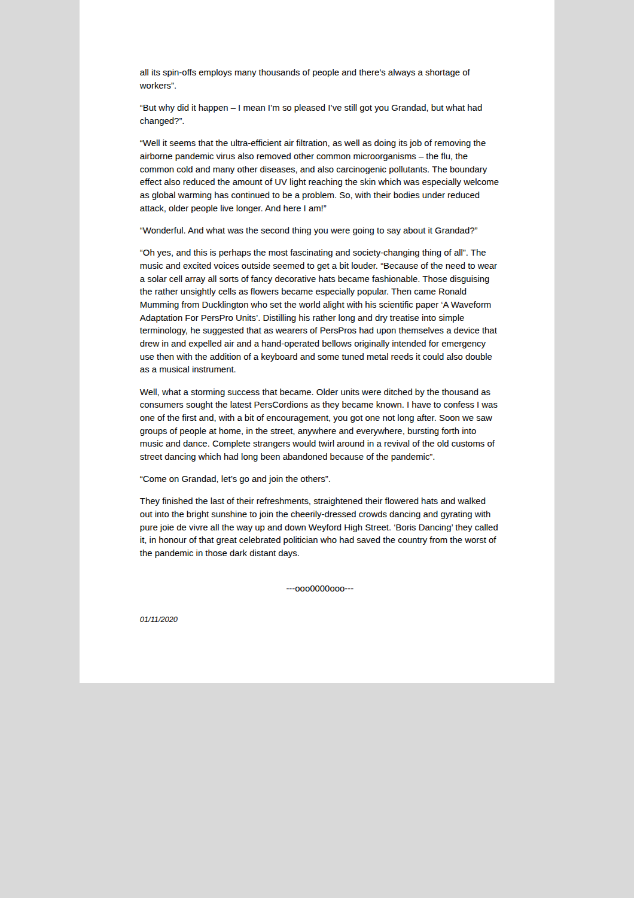all its spin-offs employs many thousands of people and there’s always a shortage of workers”.
“But why did it happen – I mean I’m so pleased I’ve still got you Grandad, but what had changed?”.
“Well it seems that the ultra-efficient air filtration, as well as doing its job of removing the airborne pandemic virus also removed other common microorganisms – the flu, the common cold and many other diseases, and also carcinogenic pollutants. The boundary effect also reduced the amount of UV light reaching the skin which was especially welcome as global warming has continued to be a problem. So, with their bodies under reduced attack, older people live longer. And here I am!”
“Wonderful. And what was the second thing you were going to say about it Grandad?”
“Oh yes, and this is perhaps the most fascinating and society-changing thing of all”. The music and excited voices outside seemed to get a bit louder. “Because of the need to wear a solar cell array all sorts of fancy decorative hats became fashionable. Those disguising the rather unsightly cells as flowers became especially popular. Then came Ronald Mumming from Ducklington who set the world alight with his scientific paper ‘A Waveform Adaptation For PersPro Units’. Distilling his rather long and dry treatise into simple terminology, he suggested that as wearers of PersPros had upon themselves a device that drew in and expelled air and a hand-operated bellows originally intended for emergency use then with the addition of a keyboard and some tuned metal reeds it could also double as a musical instrument.
Well, what a storming success that became. Older units were ditched by the thousand as consumers sought the latest PersCordions as they became known. I have to confess I was one of the first and, with a bit of encouragement, you got one not long after. Soon we saw groups of people at home, in the street, anywhere and everywhere, bursting forth into music and dance. Complete strangers would twirl around in a revival of the old customs of street dancing which had long been abandoned because of the pandemic”.
“Come on Grandad, let’s go and join the others”.
They finished the last of their refreshments, straightened their flowered hats and walked out into the bright sunshine to join the cheerily-dressed crowds dancing and gyrating with pure joie de vivre all the way up and down Weyford High Street. ‘Boris Dancing’ they called it, in honour of that great celebrated politician who had saved the country from the worst of the pandemic in those dark distant days.
---ooo0000ooo---
01/11/2020